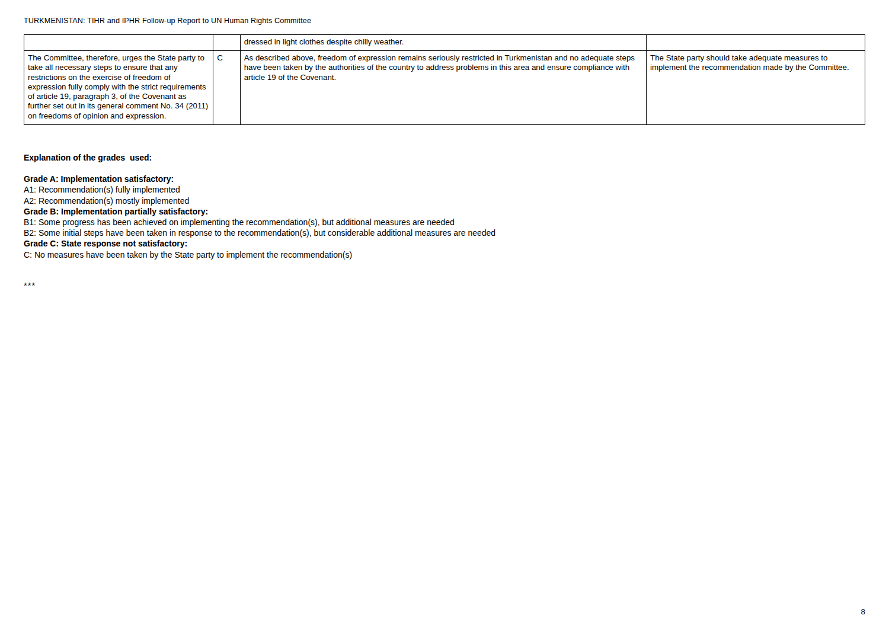TURKMENISTAN: TIHR and IPHR Follow-up Report to UN Human Rights Committee
| | | dressed in light clothes despite chilly weather. | |
| The Committee, therefore, urges the State party to take all necessary steps to ensure that any restrictions on the exercise of freedom of expression fully comply with the strict requirements of article 19, paragraph 3, of the Covenant as further set out in its general comment No. 34 (2011) on freedoms of opinion and expression. | C | As described above, freedom of expression remains seriously restricted in Turkmenistan and no adequate steps have been taken by the authorities of the country to address problems in this area and ensure compliance with article 19 of the Covenant. | The State party should take adequate measures to implement the recommendation made by the Committee. |
Explanation of the grades used:
Grade A: Implementation satisfactory:
A1: Recommendation(s) fully implemented
A2: Recommendation(s) mostly implemented
Grade B: Implementation partially satisfactory:
B1: Some progress has been achieved on implementing the recommendation(s), but additional measures are needed
B2: Some initial steps have been taken in response to the recommendation(s), but considerable additional measures are needed
Grade C: State response not satisfactory:
C: No measures have been taken by the State party to implement the recommendation(s)
***
8